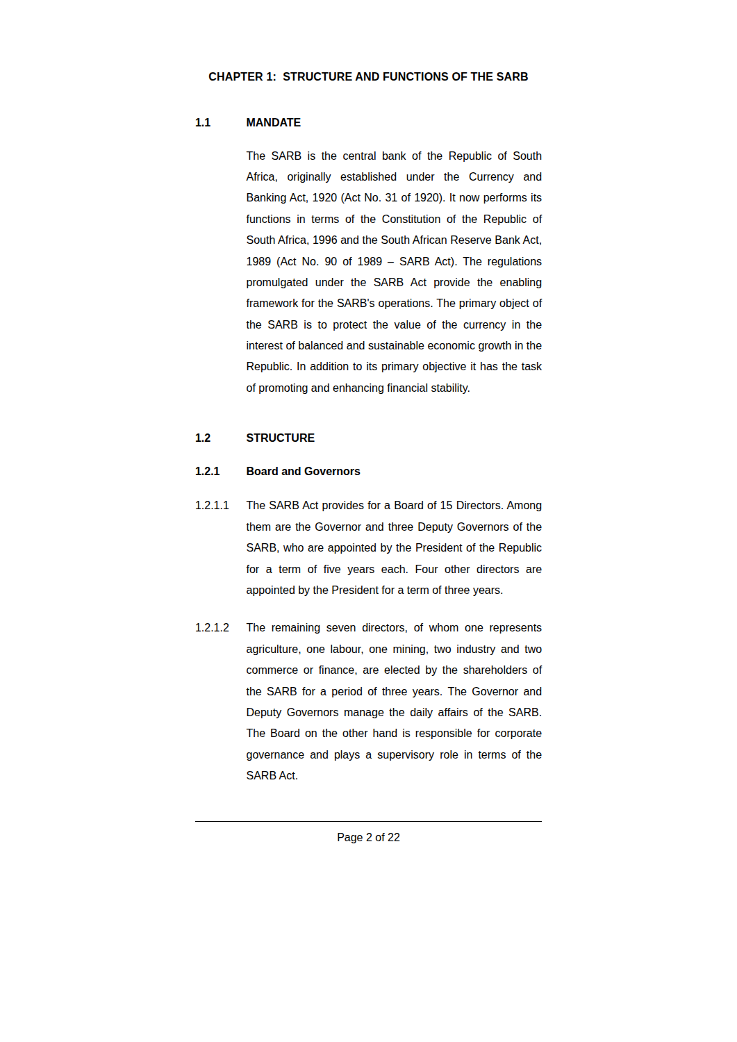CHAPTER 1: STRUCTURE AND FUNCTIONS OF THE SARB
1.1
MANDATE
The SARB is the central bank of the Republic of South Africa, originally established under the Currency and Banking Act, 1920 (Act No. 31 of 1920). It now performs its functions in terms of the Constitution of the Republic of South Africa, 1996 and the South African Reserve Bank Act, 1989 (Act No. 90 of 1989 – SARB Act). The regulations promulgated under the SARB Act provide the enabling framework for the SARB's operations. The primary object of the SARB is to protect the value of the currency in the interest of balanced and sustainable economic growth in the Republic. In addition to its primary objective it has the task of promoting and enhancing financial stability.
1.2
STRUCTURE
1.2.1
Board and Governors
1.2.1.1
The SARB Act provides for a Board of 15 Directors. Among them are the Governor and three Deputy Governors of the SARB, who are appointed by the President of the Republic for a term of five years each. Four other directors are appointed by the President for a term of three years.
1.2.1.2
The remaining seven directors, of whom one represents agriculture, one labour, one mining, two industry and two commerce or finance, are elected by the shareholders of the SARB for a period of three years. The Governor and Deputy Governors manage the daily affairs of the SARB. The Board on the other hand is responsible for corporate governance and plays a supervisory role in terms of the SARB Act.
Page 2 of 22